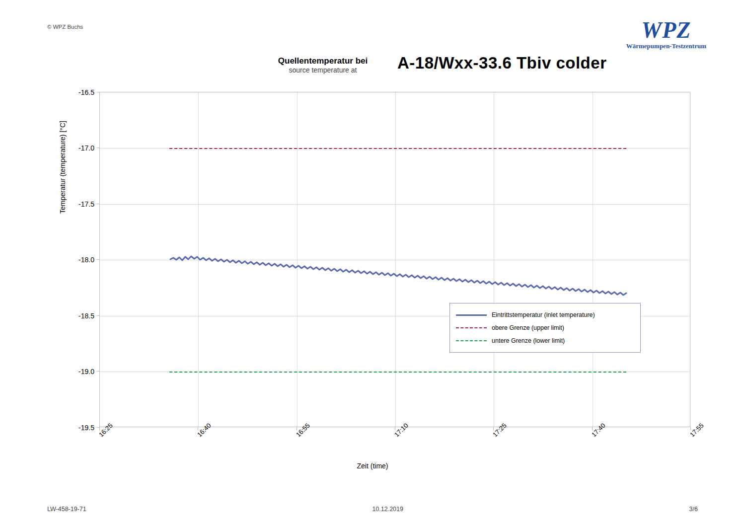© WPZ Buchs
WPZ
Wärmepumpen-Testzentrum
Quellentemperatur bei
source temperature at
A-18/Wxx-33.6 Tbiv colder
Temperatur (temperature) [°C]
-16.5
-17.0
-17.5
-18.0
-18.5
-19.0
-19.5
Eintrittstemperatur (inlet temperature)
obere Grenze (upper limit)
untere Grenze (lower limit)
16:25
16:40
16:55
17:10
17:25
17:40
17:55
Zeit (time)
LW-458-19-71
10.12.2019
3/6